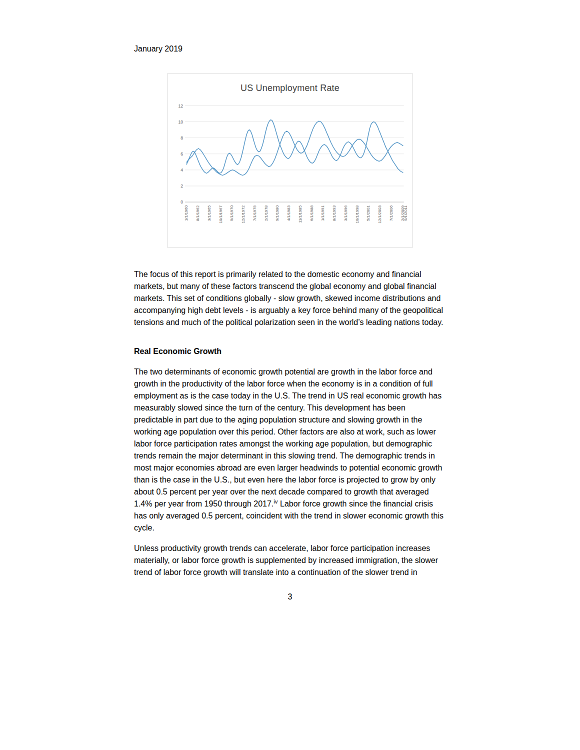January 2019
US Unemployment Rate
12 10 8 6 4 2 0 1/1/1960 8/1/1962 3/1/1965 10/1/1967 5/1/1970 12/1/1972 7/1/1975 2/1/1978 9/1/1980 4/1/1983 11/1/1985 6/1/1988 1/1/1991 8/1/1993 3/1/1996 10/1/1998 5/1/2001 12/1/2003 7/1/2006 2/1/2009 9/1/2011
The focus of this report is primarily related to the domestic economy and financial markets, but many of these factors transcend the global economy and global financial markets. This set of conditions globally - slow growth, skewed income distributions and accompanying high debt levels - is arguably a key force behind many of the geopolitical tensions and much of the political polarization seen in the world’s leading nations today.
Real Economic Growth
The two determinants of economic growth potential are growth in the labor force and growth in the productivity of the labor force when the economy is in a condition of full employment as is the case today in the U.S. The trend in US real economic growth has measurably slowed since the turn of the century. This development has been predictable in part due to the aging population structure and slowing growth in the working age population over this period. Other factors are also at work, such as lower labor force participation rates amongst the working age population, but demographic trends remain the major determinant in this slowing trend. The demographic trends in most major economies abroad are even larger headwinds to potential economic growth than is the case in the U.S., but even here the labor force is projected to grow by only about 0.5 percent per year over the next decade compared to growth that averaged 1.4% per year from 1950 through 2017.iv Labor force growth since the financial crisis has only averaged 0.5 percent, coincident with the trend in slower economic growth this cycle.
Unless productivity growth trends can accelerate, labor force participation increases materially, or labor force growth is supplemented by increased immigration, the slower trend of labor force growth will translate into a continuation of the slower trend in
3